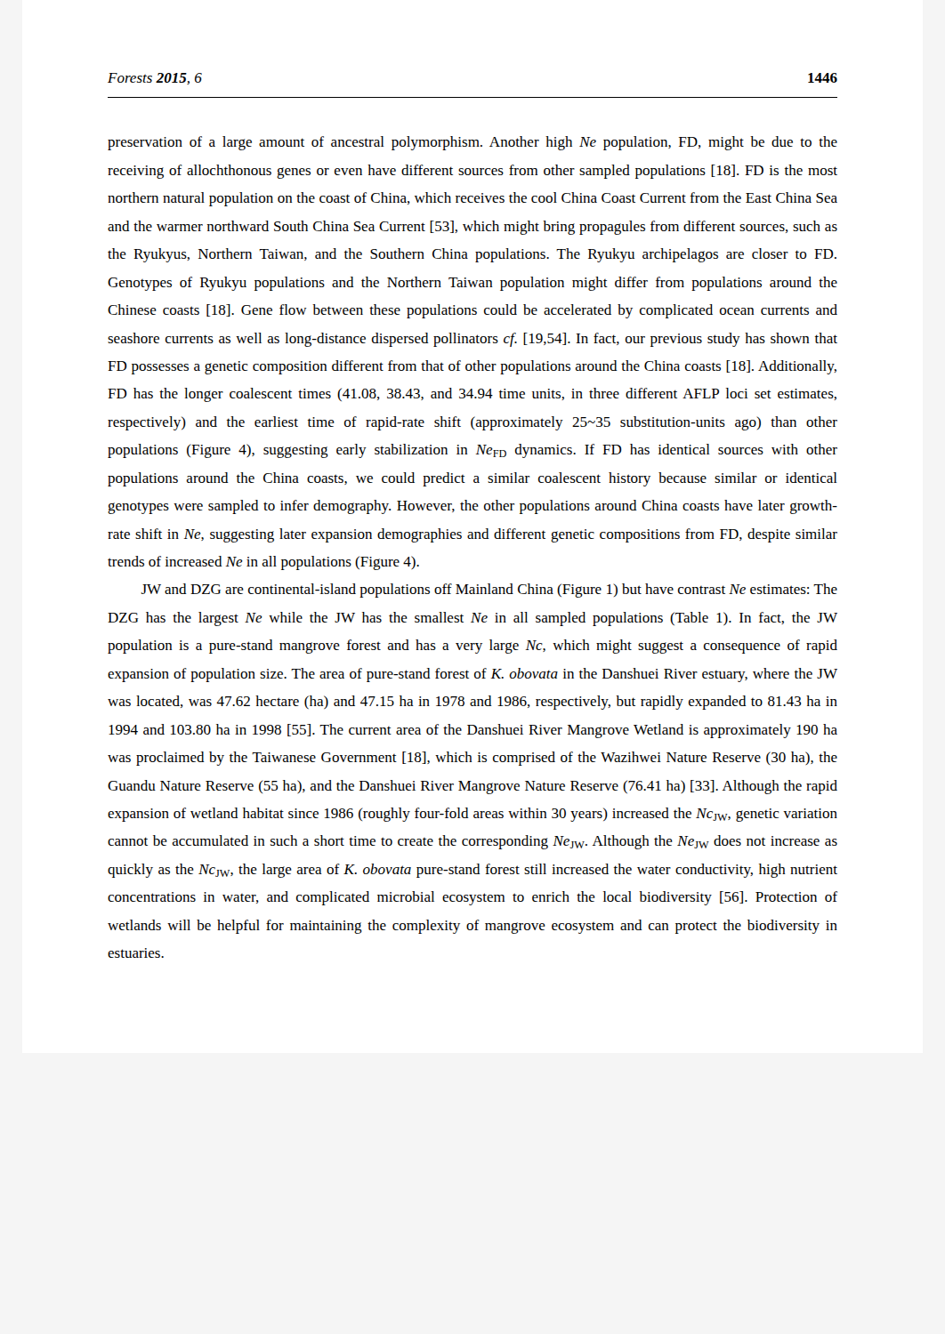Forests 2015, 6 1446
preservation of a large amount of ancestral polymorphism. Another high Ne population, FD, might be due to the receiving of allochthonous genes or even have different sources from other sampled populations [18]. FD is the most northern natural population on the coast of China, which receives the cool China Coast Current from the East China Sea and the warmer northward South China Sea Current [53], which might bring propagules from different sources, such as the Ryukyus, Northern Taiwan, and the Southern China populations. The Ryukyu archipelagos are closer to FD. Genotypes of Ryukyu populations and the Northern Taiwan population might differ from populations around the Chinese coasts [18]. Gene flow between these populations could be accelerated by complicated ocean currents and seashore currents as well as long-distance dispersed pollinators cf. [19,54]. In fact, our previous study has shown that FD possesses a genetic composition different from that of other populations around the China coasts [18]. Additionally, FD has the longer coalescent times (41.08, 38.43, and 34.94 time units, in three different AFLP loci set estimates, respectively) and the earliest time of rapid-rate shift (approximately 25~35 substitution-units ago) than other populations (Figure 4), suggesting early stabilization in Ne FD dynamics. If FD has identical sources with other populations around the China coasts, we could predict a similar coalescent history because similar or identical genotypes were sampled to infer demography. However, the other populations around China coasts have later growth-rate shift in Ne, suggesting later expansion demographies and different genetic compositions from FD, despite similar trends of increased Ne in all populations (Figure 4).
JW and DZG are continental-island populations off Mainland China (Figure 1) but have contrast Ne estimates: The DZG has the largest Ne while the JW has the smallest Ne in all sampled populations (Table 1). In fact, the JW population is a pure-stand mangrove forest and has a very large Nc, which might suggest a consequence of rapid expansion of population size. The area of pure-stand forest of K. obovata in the Danshuei River estuary, where the JW was located, was 47.62 hectare (ha) and 47.15 ha in 1978 and 1986, respectively, but rapidly expanded to 81.43 ha in 1994 and 103.80 ha in 1998 [55]. The current area of the Danshuei River Mangrove Wetland is approximately 190 ha was proclaimed by the Taiwanese Government [18], which is comprised of the Wazihwei Nature Reserve (30 ha), the Guandu Nature Reserve (55 ha), and the Danshuei River Mangrove Nature Reserve (76.41 ha) [33]. Although the rapid expansion of wetland habitat since 1986 (roughly four-fold areas within 30 years) increased the Nc JW, genetic variation cannot be accumulated in such a short time to create the corresponding Ne JW. Although the Ne JW does not increase as quickly as the Nc JW, the large area of K. obovata pure-stand forest still increased the water conductivity, high nutrient concentrations in water, and complicated microbial ecosystem to enrich the local biodiversity [56]. Protection of wetlands will be helpful for maintaining the complexity of mangrove ecosystem and can protect the biodiversity in estuaries.